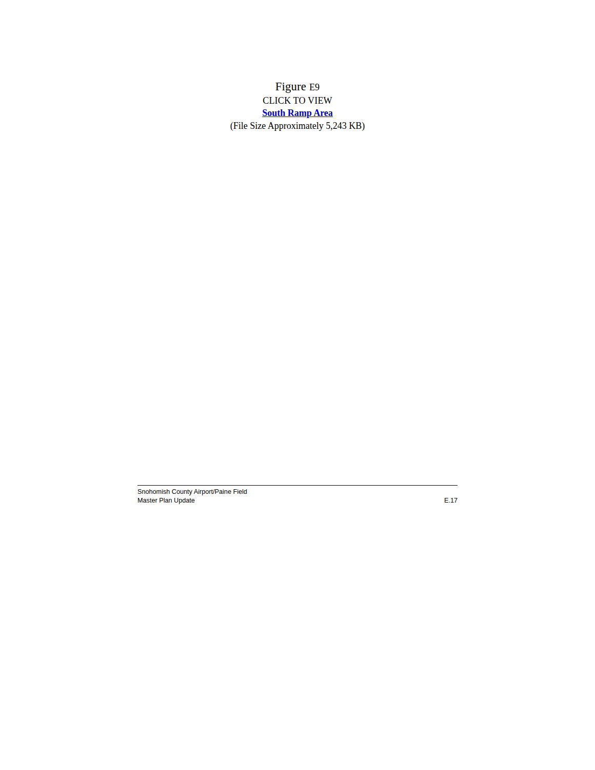Figure E9
CLICK TO VIEW
South Ramp Area
(File Size Approximately 5,243 KB)
Snohomish County Airport/Paine Field
Master Plan Update
E.17